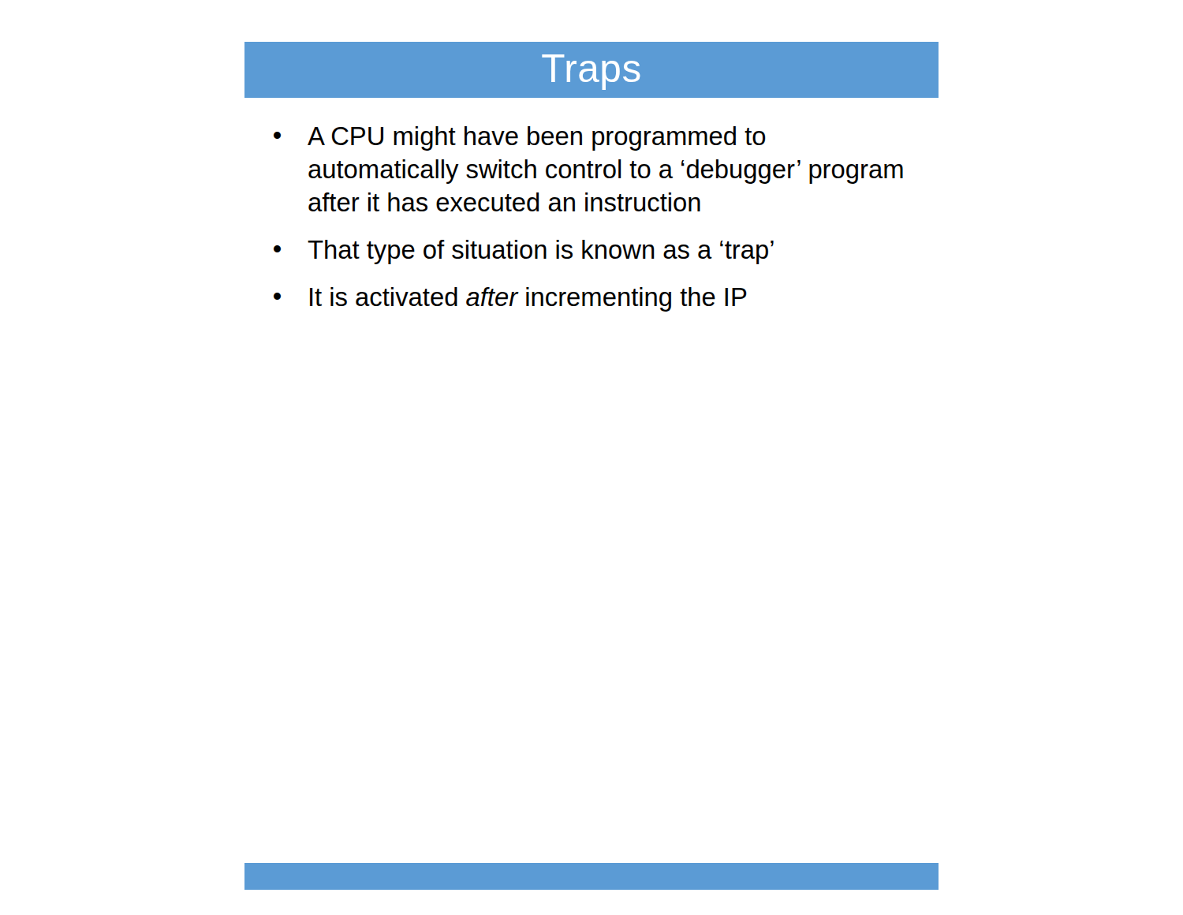Traps
A CPU might have been programmed to automatically switch control to a ‘debugger’ program after it has executed an instruction
That type of situation is known as a ‘trap’
It is activated after incrementing the IP